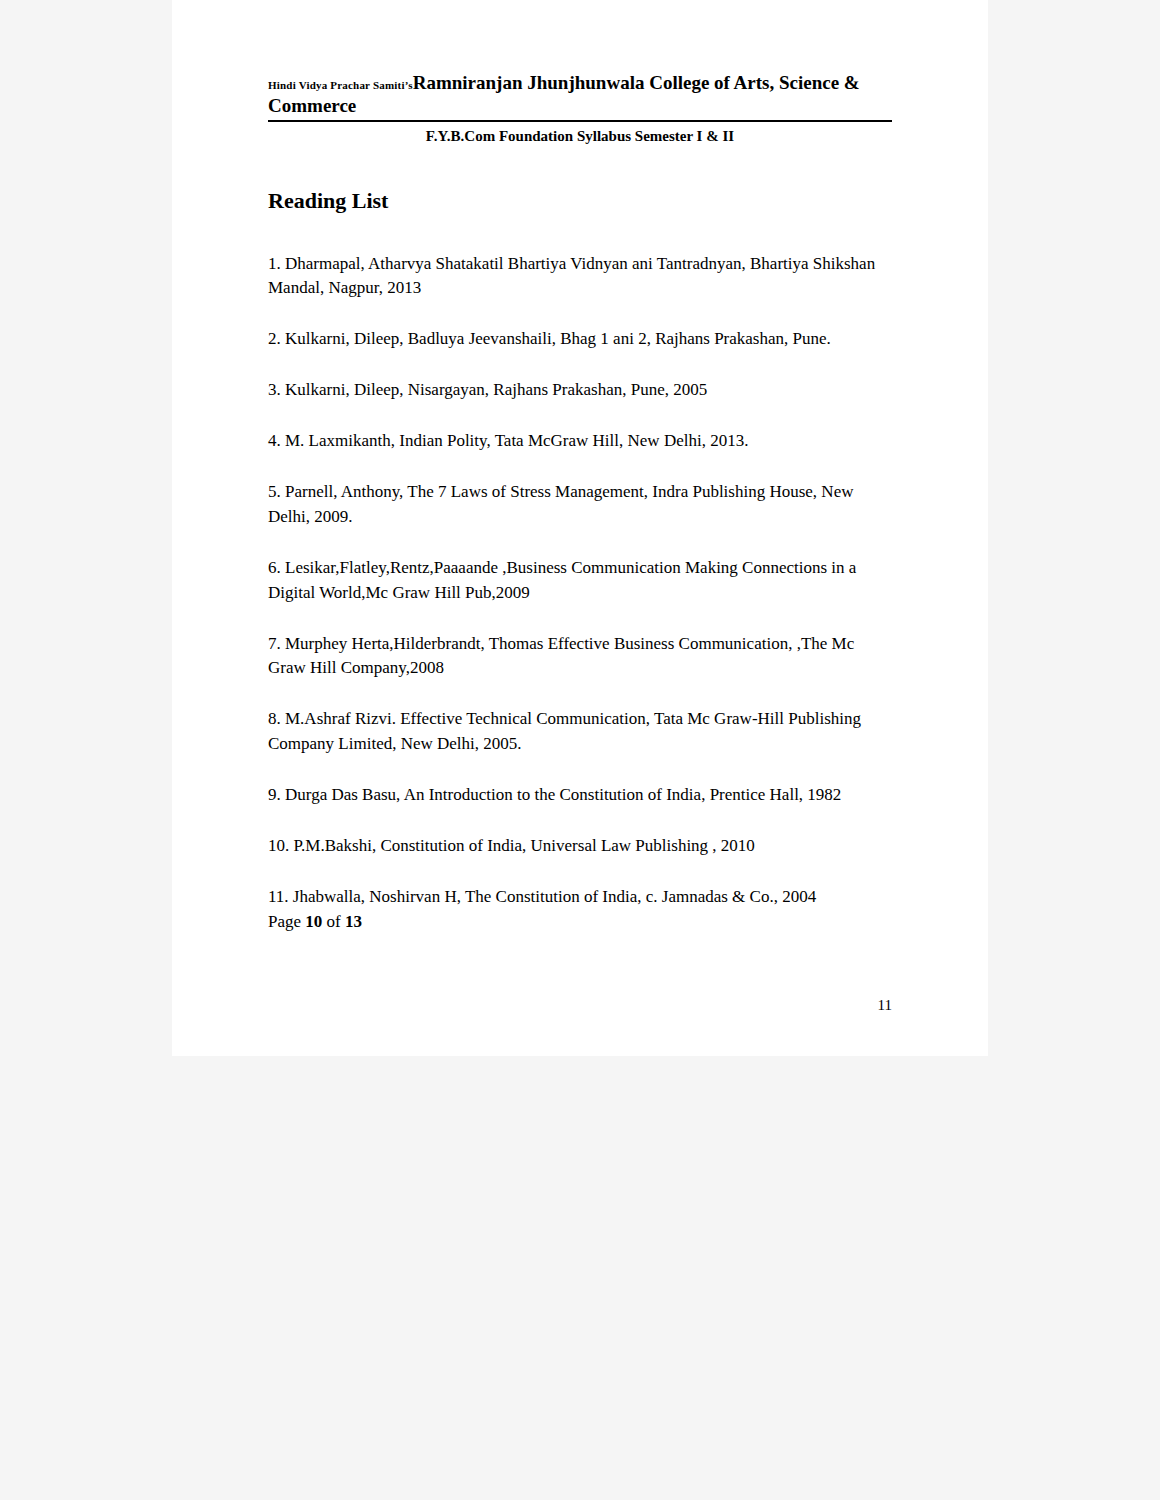Hindi Vidya Prachar Samiti’s Ramniranjan Jhunjhunwala College of Arts, Science & Commerce
F.Y.B.Com Foundation Syllabus Semester I & II
Reading List
1. Dharmapal, Atharvya Shatakatil Bhartiya Vidnyan ani Tantradnyan, Bhartiya Shikshan Mandal, Nagpur, 2013
2. Kulkarni, Dileep, Badluya Jeevanshaili, Bhag 1 ani 2, Rajhans Prakashan, Pune.
3. Kulkarni, Dileep, Nisargayan, Rajhans Prakashan, Pune, 2005
4. M. Laxmikanth, Indian Polity, Tata McGraw Hill, New Delhi, 2013.
5. Parnell, Anthony, The 7 Laws of Stress Management, Indra Publishing House, New Delhi, 2009.
6. Lesikar,Flatley,Rentz,Paaaande ,Business Communication Making Connections in a Digital World,Mc Graw Hill Pub,2009
7. Murphey Herta,Hilderbrandt, Thomas Effective Business Communication, ,The Mc Graw Hill Company,2008
8. M.Ashraf Rizvi. Effective Technical Communication, Tata Mc Graw-Hill Publishing Company Limited, New Delhi, 2005.
9. Durga Das Basu, An Introduction to the Constitution of India, Prentice Hall, 1982
10. P.M.Bakshi, Constitution of India, Universal Law Publishing , 2010
11. Jhabwalla, Noshirvan H, The Constitution of India, c. Jamnadas & Co., 2004
Page 10 of 13
11